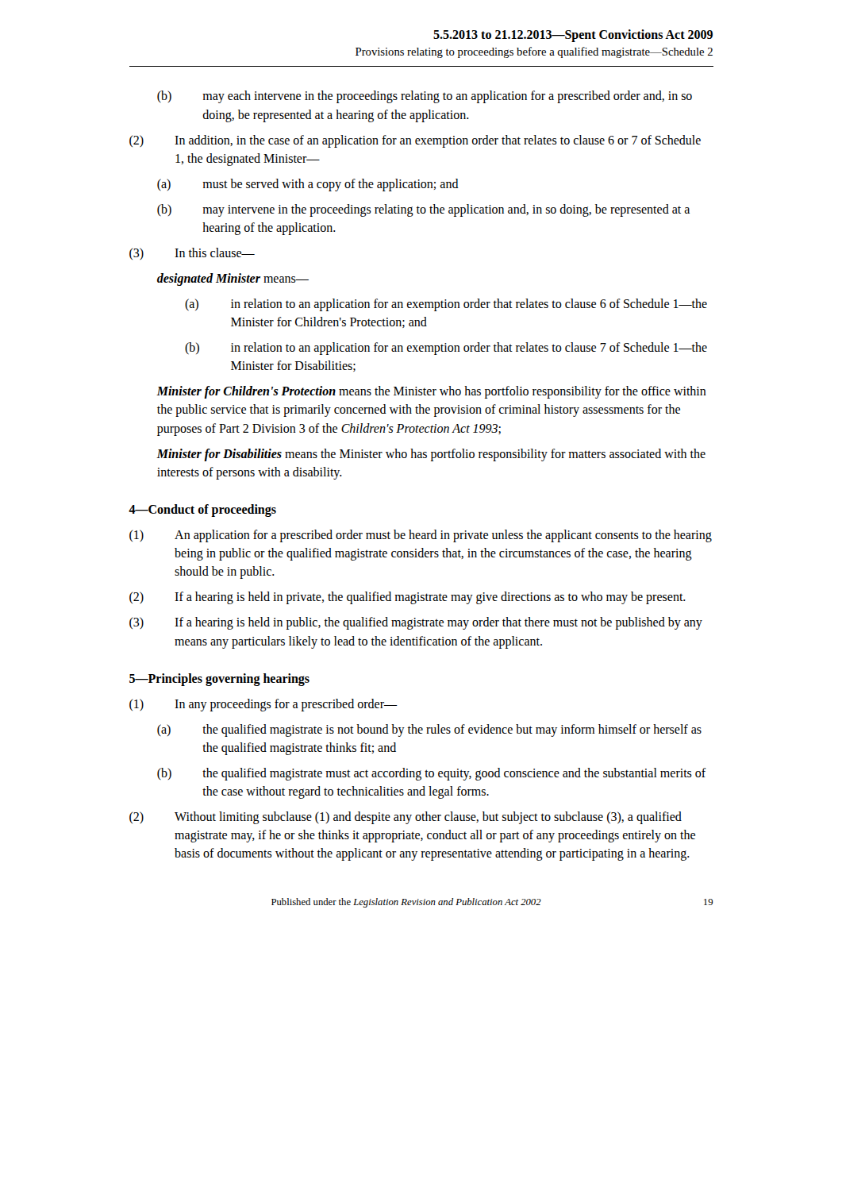5.5.2013 to 21.12.2013—Spent Convictions Act 2009
Provisions relating to proceedings before a qualified magistrate—Schedule 2
(b)
may each intervene in the proceedings relating to an application for a prescribed order and, in so doing, be represented at a hearing of the application.
(2)
In addition, in the case of an application for an exemption order that relates to clause 6 or 7 of Schedule 1, the designated Minister—
(a)
must be served with a copy of the application; and
(b)
may intervene in the proceedings relating to the application and, in so doing, be represented at a hearing of the application.
(3)
In this clause—
designated Minister means—
(a)
in relation to an application for an exemption order that relates to clause 6 of Schedule 1—the Minister for Children's Protection; and
(b)
in relation to an application for an exemption order that relates to clause 7 of Schedule 1—the Minister for Disabilities;
Minister for Children's Protection means the Minister who has portfolio responsibility for the office within the public service that is primarily concerned with the provision of criminal history assessments for the purposes of Part 2 Division 3 of the Children's Protection Act 1993;
Minister for Disabilities means the Minister who has portfolio responsibility for matters associated with the interests of persons with a disability.
4—Conduct of proceedings
(1)
An application for a prescribed order must be heard in private unless the applicant consents to the hearing being in public or the qualified magistrate considers that, in the circumstances of the case, the hearing should be in public.
(2)
If a hearing is held in private, the qualified magistrate may give directions as to who may be present.
(3)
If a hearing is held in public, the qualified magistrate may order that there must not be published by any means any particulars likely to lead to the identification of the applicant.
5—Principles governing hearings
(1)
In any proceedings for a prescribed order—
(a)
the qualified magistrate is not bound by the rules of evidence but may inform himself or herself as the qualified magistrate thinks fit; and
(b)
the qualified magistrate must act according to equity, good conscience and the substantial merits of the case without regard to technicalities and legal forms.
(2)
Without limiting subclause (1) and despite any other clause, but subject to subclause (3), a qualified magistrate may, if he or she thinks it appropriate, conduct all or part of any proceedings entirely on the basis of documents without the applicant or any representative attending or participating in a hearing.
Published under the Legislation Revision and Publication Act 2002
19